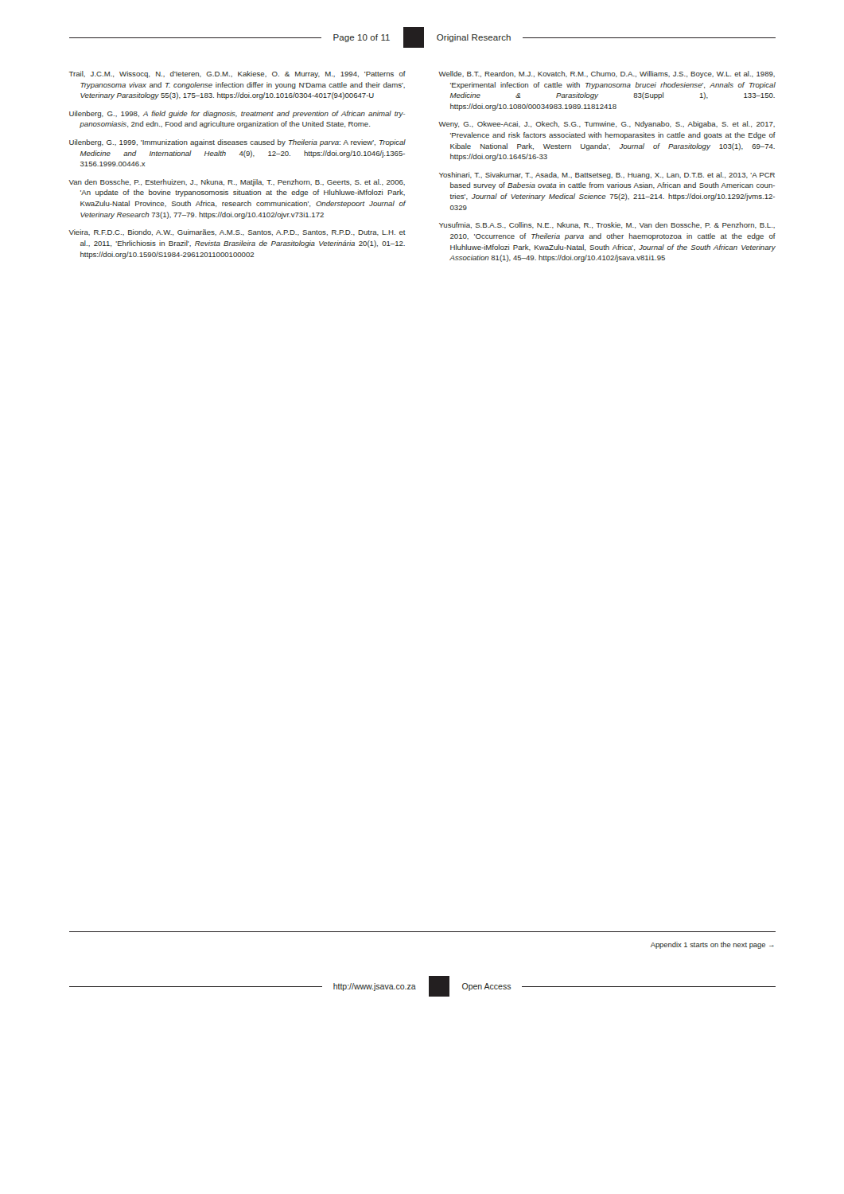Page 10 of 11
Original Research
Trail, J.C.M., Wissocq, N., d'Ieteren, G.D.M., Kakiese, O. & Murray, M., 1994, 'Patterns of Trypanosoma vivax and T. congolense infection differ in young N'Dama cattle and their dams', Veterinary Parasitology 55(3), 175–183. https://doi.org/10.1016/0304-4017(94)00647-U
Uilenberg, G., 1998, A field guide for diagnosis, treatment and prevention of African animal trypanosomiasis, 2nd edn., Food and agriculture organization of the United State, Rome.
Uilenberg, G., 1999, 'Immunization against diseases caused by Theileria parva: A review', Tropical Medicine and International Health 4(9), 12–20. https://doi.org/10.1046/j.1365-3156.1999.00446.x
Van den Bossche, P., Esterhuizen, J., Nkuna, R., Matjila, T., Penzhorn, B., Geerts, S. et al., 2006, 'An update of the bovine trypanosomosis situation at the edge of Hluhluwe-iMfolozi Park, KwaZulu-Natal Province, South Africa, research communication', Onderstepoort Journal of Veterinary Research 73(1), 77–79. https://doi.org/10.4102/ojvr.v73i1.172
Vieira, R.F.D.C., Biondo, A.W., Guimarães, A.M.S., Santos, A.P.D., Santos, R.P.D., Dutra, L.H. et al., 2011, 'Ehrlichiosis in Brazil', Revista Brasileira de Parasitologia Veterinária 20(1), 01–12. https://doi.org/10.1590/S1984-29612011000100002
Wellde, B.T., Reardon, M.J., Kovatch, R.M., Chumo, D.A., Williams, J.S., Boyce, W.L. et al., 1989, 'Experimental infection of cattle with Trypanosoma brucei rhodesiense', Annals of Tropical Medicine & Parasitology 83(Suppl 1), 133–150. https://doi.org/10.1080/00034983.1989.11812418
Weny, G., Okwee-Acai, J., Okech, S.G., Tumwine, G., Ndyanabo, S., Abigaba, S. et al., 2017, 'Prevalence and risk factors associated with hemoparasites in cattle and goats at the Edge of Kibale National Park, Western Uganda', Journal of Parasitology 103(1), 69–74. https://doi.org/10.1645/16-33
Yoshinari, T., Sivakumar, T., Asada, M., Battsetseg, B., Huang, X., Lan, D.T.B. et al., 2013, 'A PCR based survey of Babesia ovata in cattle from various Asian, African and South American countries', Journal of Veterinary Medical Science 75(2), 211–214. https://doi.org/10.1292/jvms.12-0329
Yusufmia, S.B.A.S., Collins, N.E., Nkuna, R., Troskie, M., Van den Bossche, P. & Penzhorn, B.L., 2010, 'Occurrence of Theileria parva and other haemoprotozoa in cattle at the edge of Hluhluwe-iMfolozi Park, KwaZulu-Natal, South Africa', Journal of the South African Veterinary Association 81(1), 45–49. https://doi.org/10.4102/jsava.v81i1.95
Appendix 1 starts on the next page →
http://www.jsava.co.za
Open Access